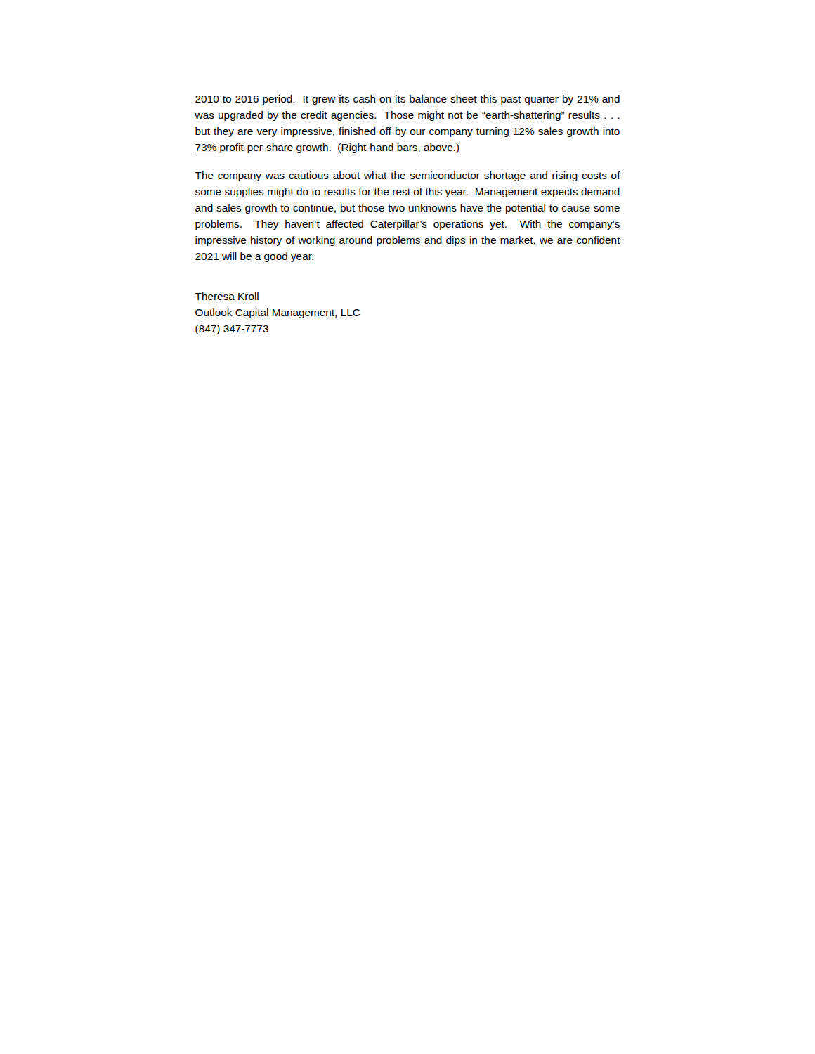2010 to 2016 period. It grew its cash on its balance sheet this past quarter by 21% and was upgraded by the credit agencies. Those might not be “earth-shattering” results . . . but they are very impressive, finished off by our company turning 12% sales growth into 73% profit-per-share growth. (Right-hand bars, above.)
The company was cautious about what the semiconductor shortage and rising costs of some supplies might do to results for the rest of this year. Management expects demand and sales growth to continue, but those two unknowns have the potential to cause some problems. They haven’t affected Caterpillar’s operations yet. With the company’s impressive history of working around problems and dips in the market, we are confident 2021 will be a good year.
Theresa Kroll
Outlook Capital Management, LLC
(847) 347-7773